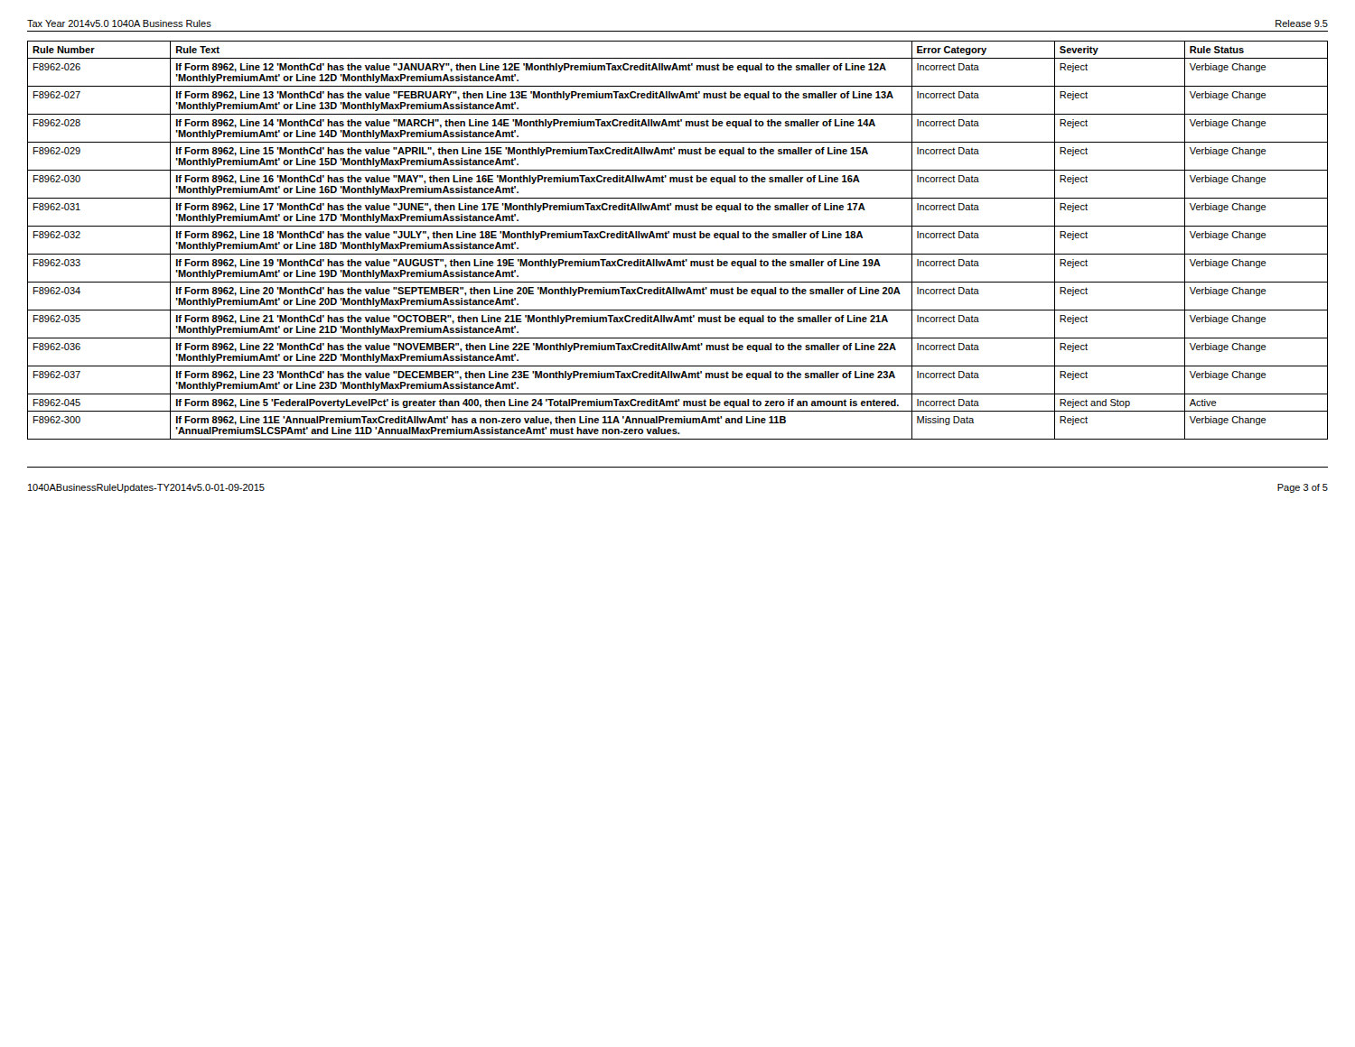Tax Year 2014v5.0 1040A Business Rules
Release 9.5
| Rule Number | Rule Text | Error Category | Severity | Rule Status |
| --- | --- | --- | --- | --- |
| F8962-026 | If Form 8962, Line 12 'MonthCd' has the value "JANUARY", then Line 12E 'MonthlyPremiumTaxCreditAllwAmt' must be equal to the smaller of Line 12A 'MonthlyPremiumAmt' or Line 12D 'MonthlyMaxPremiumAssistanceAmt'. | Incorrect Data | Reject | Verbiage Change |
| F8962-027 | If Form 8962, Line 13 'MonthCd' has the value "FEBRUARY", then Line 13E 'MonthlyPremiumTaxCreditAllwAmt' must be equal to the smaller of Line 13A 'MonthlyPremiumAmt' or Line 13D 'MonthlyMaxPremiumAssistanceAmt'. | Incorrect Data | Reject | Verbiage Change |
| F8962-028 | If Form 8962, Line 14 'MonthCd' has the value "MARCH", then Line 14E 'MonthlyPremiumTaxCreditAllwAmt' must be equal to the smaller of Line 14A 'MonthlyPremiumAmt' or Line 14D 'MonthlyMaxPremiumAssistanceAmt'. | Incorrect Data | Reject | Verbiage Change |
| F8962-029 | If Form 8962, Line 15 'MonthCd' has the value "APRIL", then Line 15E 'MonthlyPremiumTaxCreditAllwAmt' must be equal to the smaller of Line 15A 'MonthlyPremiumAmt' or Line 15D 'MonthlyMaxPremiumAssistanceAmt'. | Incorrect Data | Reject | Verbiage Change |
| F8962-030 | If Form 8962, Line 16 'MonthCd' has the value "MAY", then Line 16E 'MonthlyPremiumTaxCreditAllwAmt' must be equal to the smaller of Line 16A 'MonthlyPremiumAmt' or Line 16D 'MonthlyMaxPremiumAssistanceAmt'. | Incorrect Data | Reject | Verbiage Change |
| F8962-031 | If Form 8962, Line 17 'MonthCd' has the value "JUNE", then Line 17E 'MonthlyPremiumTaxCreditAllwAmt' must be equal to the smaller of Line 17A 'MonthlyPremiumAmt' or Line 17D 'MonthlyMaxPremiumAssistanceAmt'. | Incorrect Data | Reject | Verbiage Change |
| F8962-032 | If Form 8962, Line 18 'MonthCd' has the value "JULY", then Line 18E 'MonthlyPremiumTaxCreditAllwAmt' must be equal to the smaller of Line 18A 'MonthlyPremiumAmt' or Line 18D 'MonthlyMaxPremiumAssistanceAmt'. | Incorrect Data | Reject | Verbiage Change |
| F8962-033 | If Form 8962, Line 19 'MonthCd' has the value "AUGUST", then Line 19E 'MonthlyPremiumTaxCreditAllwAmt' must be equal to the smaller of Line 19A 'MonthlyPremiumAmt' or Line 19D 'MonthlyMaxPremiumAssistanceAmt'. | Incorrect Data | Reject | Verbiage Change |
| F8962-034 | If Form 8962, Line 20 'MonthCd' has the value "SEPTEMBER", then Line 20E 'MonthlyPremiumTaxCreditAllwAmt' must be equal to the smaller of Line 20A 'MonthlyPremiumAmt' or Line 20D 'MonthlyMaxPremiumAssistanceAmt'. | Incorrect Data | Reject | Verbiage Change |
| F8962-035 | If Form 8962, Line 21 'MonthCd' has the value "OCTOBER", then Line 21E 'MonthlyPremiumTaxCreditAllwAmt' must be equal to the smaller of Line 21A 'MonthlyPremiumAmt' or Line 21D 'MonthlyMaxPremiumAssistanceAmt'. | Incorrect Data | Reject | Verbiage Change |
| F8962-036 | If Form 8962, Line 22 'MonthCd' has the value "NOVEMBER", then Line 22E 'MonthlyPremiumTaxCreditAllwAmt' must be equal to the smaller of Line 22A 'MonthlyPremiumAmt' or Line 22D 'MonthlyMaxPremiumAssistanceAmt'. | Incorrect Data | Reject | Verbiage Change |
| F8962-037 | If Form 8962, Line 23 'MonthCd' has the value "DECEMBER", then Line 23E 'MonthlyPremiumTaxCreditAllwAmt' must be equal to the smaller of Line 23A 'MonthlyPremiumAmt' or Line 23D 'MonthlyMaxPremiumAssistanceAmt'. | Incorrect Data | Reject | Verbiage Change |
| F8962-045 | If Form 8962, Line 5 'FederalPovertyLevelPct' is greater than 400, then Line 24 'TotalPremiumTaxCreditAmt' must be equal to zero if an amount is entered. | Incorrect Data | Reject and Stop | Active |
| F8962-300 | If Form 8962, Line 11E 'AnnualPremiumTaxCreditAllwAmt' has a non-zero value, then Line 11A 'AnnualPremiumAmt' and Line 11B 'AnnualPremiumSLCSPAmt' and Line 11D 'AnnualMaxPremiumAssistanceAmt' must have non-zero values. | Missing Data | Reject | Verbiage Change |
1040ABusinessRuleUpdates-TY2014v5.0-01-09-2015
Page 3 of 5